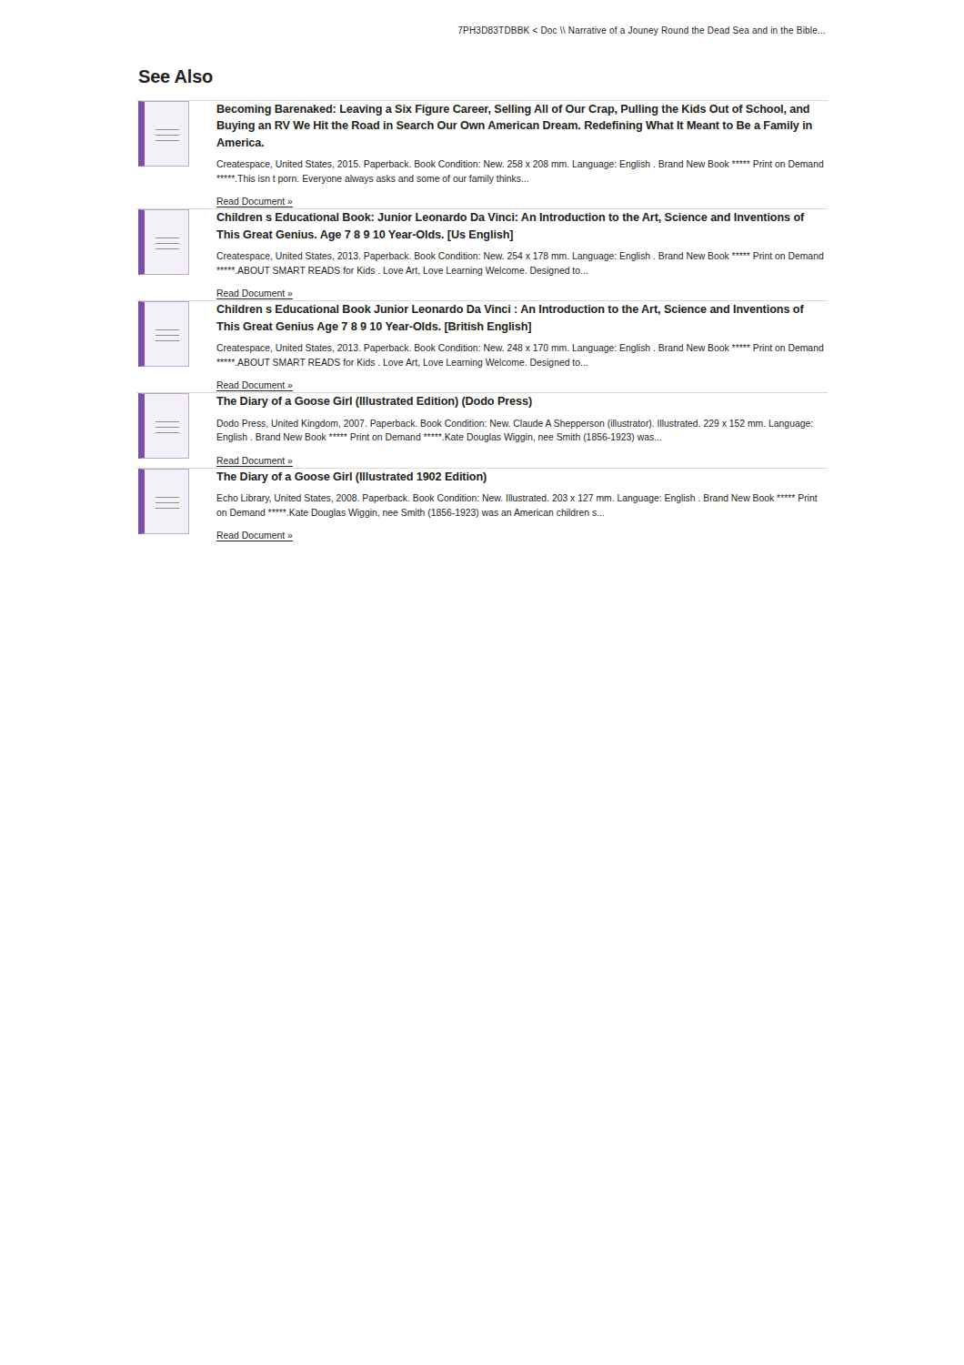7PH3D83TDBBK < Doc \\ Narrative of a Jouney Round the Dead Sea and in the Bible...
See Also
Becoming Barenaked: Leaving a Six Figure Career, Selling All of Our Crap, Pulling the Kids Out of School, and Buying an RV We Hit the Road in Search Our Own American Dream. Redefining What It Meant to Be a Family in America.
Createspace, United States, 2015. Paperback. Book Condition: New. 258 x 208 mm. Language: English . Brand New Book ***** Print on Demand *****.This isn t porn. Everyone always asks and some of our family thinks...
Read Document »
Children s Educational Book: Junior Leonardo Da Vinci: An Introduction to the Art, Science and Inventions of This Great Genius. Age 7 8 9 10 Year-Olds. [Us English]
Createspace, United States, 2013. Paperback. Book Condition: New. 254 x 178 mm. Language: English . Brand New Book ***** Print on Demand *****.ABOUT SMART READS for Kids . Love Art, Love Learning Welcome. Designed to...
Read Document »
Children s Educational Book Junior Leonardo Da Vinci : An Introduction to the Art, Science and Inventions of This Great Genius Age 7 8 9 10 Year-Olds. [British English]
Createspace, United States, 2013. Paperback. Book Condition: New. 248 x 170 mm. Language: English . Brand New Book ***** Print on Demand *****.ABOUT SMART READS for Kids . Love Art, Love Learning Welcome. Designed to...
Read Document »
The Diary of a Goose Girl (Illustrated Edition) (Dodo Press)
Dodo Press, United Kingdom, 2007. Paperback. Book Condition: New. Claude A Shepperson (illustrator). Illustrated. 229 x 152 mm. Language: English . Brand New Book ***** Print on Demand *****.Kate Douglas Wiggin, nee Smith (1856-1923) was...
Read Document »
The Diary of a Goose Girl (Illustrated 1902 Edition)
Echo Library, United States, 2008. Paperback. Book Condition: New. Illustrated. 203 x 127 mm. Language: English . Brand New Book ***** Print on Demand *****.Kate Douglas Wiggin, nee Smith (1856-1923) was an American children s...
Read Document »